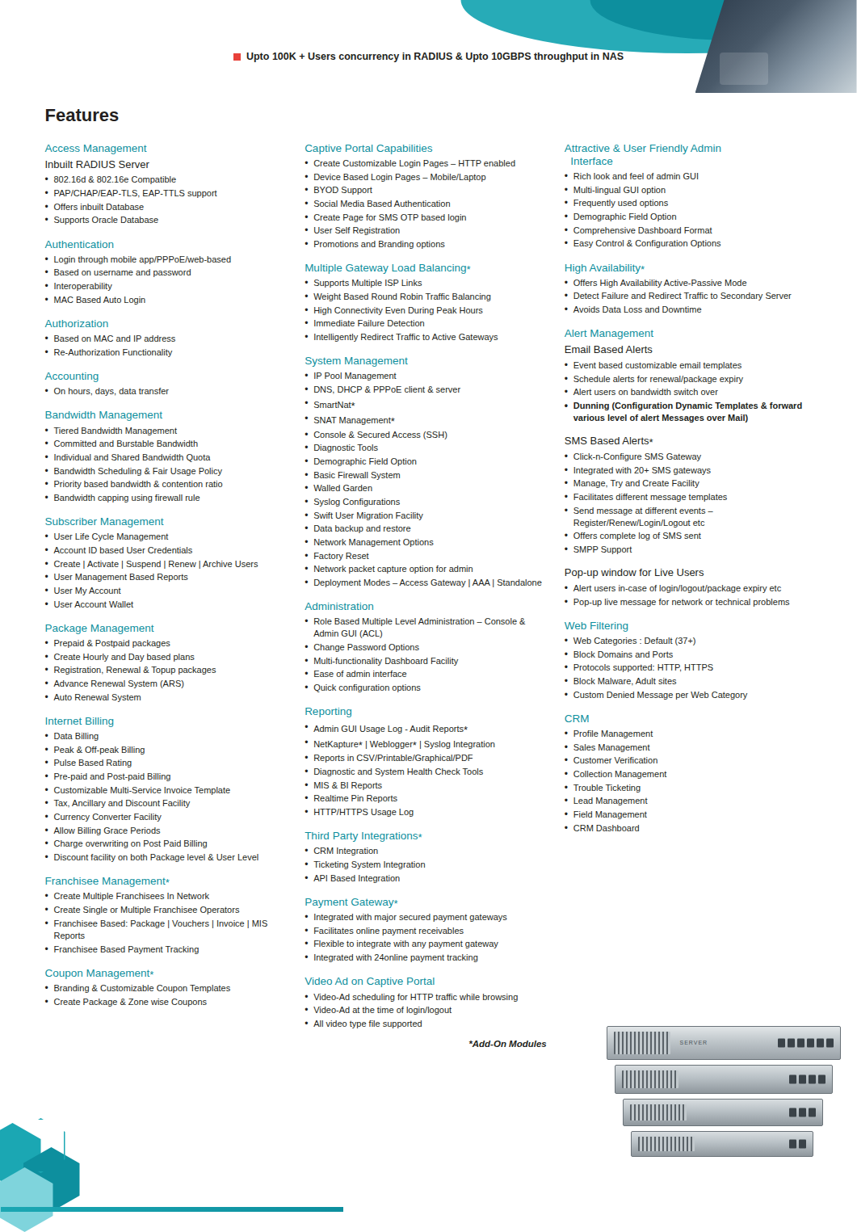Upto 100K + Users concurrency in RADIUS & Upto 10GBPS throughput in NAS
Features
Access Management
Inbuilt RADIUS Server
802.16d & 802.16e Compatible
PAP/CHAP/EAP-TLS, EAP-TTLS support
Offers inbuilt Database
Supports Oracle Database
Authentication
Login through mobile app/PPPoE/web-based
Based on username and password
Interoperability
MAC Based Auto Login
Authorization
Based on MAC and IP address
Re-Authorization Functionality
Accounting
On hours, days, data transfer
Bandwidth Management
Tiered Bandwidth Management
Committed and Burstable Bandwidth
Individual and Shared Bandwidth Quota
Bandwidth Scheduling & Fair Usage Policy
Priority based bandwidth & contention ratio
Bandwidth capping using firewall rule
Subscriber Management
User Life Cycle Management
Account ID based User Credentials
Create | Activate | Suspend | Renew | Archive Users
User Management Based Reports
User My Account
User Account Wallet
Package Management
Prepaid & Postpaid packages
Create Hourly and Day based plans
Registration, Renewal & Topup packages
Advance Renewal System (ARS)
Auto Renewal System
Internet Billing
Data Billing
Peak & Off-peak Billing
Pulse Based Rating
Pre-paid and Post-paid Billing
Customizable Multi-Service Invoice Template
Tax, Ancillary and Discount Facility
Currency Converter Facility
Allow Billing Grace Periods
Charge overwriting on Post Paid Billing
Discount facility on both Package level & User Level
Franchisee Management*
Create Multiple Franchisees In Network
Create Single or Multiple Franchisee Operators
Franchisee Based: Package | Vouchers | Invoice | MIS Reports
Franchisee Based Payment Tracking
Coupon Management*
Branding & Customizable Coupon Templates
Create Package & Zone wise Coupons
Captive Portal Capabilities
Create Customizable Login Pages – HTTP enabled
Device Based Login Pages – Mobile/Laptop
BYOD Support
Social Media Based Authentication
Create Page for SMS OTP based login
User Self Registration
Promotions and Branding options
Multiple Gateway Load Balancing*
Supports Multiple ISP Links
Weight Based Round Robin Traffic Balancing
High Connectivity Even During Peak Hours
Immediate Failure Detection
Intelligently Redirect Traffic to Active Gateways
System Management
IP Pool Management
DNS, DHCP & PPPoE client & server
SmartNat*
SNAT Management*
Console & Secured Access (SSH)
Diagnostic Tools
Demographic Field Option
Basic Firewall System
Walled Garden
Syslog Configurations
Swift User Migration Facility
Data backup and restore
Network Management Options
Factory Reset
Network packet capture option for admin
Deployment Modes – Access Gateway | AAA | Standalone
Administration
Role Based Multiple Level Administration – Console & Admin GUI (ACL)
Change Password Options
Multi-functionality Dashboard Facility
Ease of admin interface
Quick configuration options
Reporting
Admin GUI Usage Log - Audit Reports*
NetKapture* | Weblogger* | Syslog Integration
Reports in CSV/Printable/Graphical/PDF
Diagnostic and System Health Check Tools
MIS & BI Reports
Realtime Pin Reports
HTTP/HTTPS Usage Log
Third Party Integrations*
CRM Integration
Ticketing System Integration
API Based Integration
Payment Gateway*
Integrated with major secured payment gateways
Facilitates online payment receivables
Flexible to integrate with any payment gateway
Integrated with 24online payment tracking
Video Ad on Captive Portal
Video-Ad scheduling for HTTP traffic while browsing
Video-Ad at the time of login/logout
All video type file supported
*Add-On Modules
Attractive & User Friendly Admin
Interface
Rich look and feel of admin GUI
Multi-lingual GUI option
Frequently used options
Demographic Field Option
Comprehensive Dashboard Format
Easy Control & Configuration Options
High Availability*
Offers High Availability Active-Passive Mode
Detect Failure and Redirect Traffic to Secondary Server
Avoids Data Loss and Downtime
Alert Management
Email Based Alerts
Event based customizable email templates
Schedule alerts for renewal/package expiry
Alert users on bandwidth switch over
Dunning (Configuration Dynamic Templates & forward various level of alert Messages over Mail)
SMS Based Alerts*
Click-n-Configure SMS Gateway
Integrated with 20+ SMS gateways
Manage, Try and Create Facility
Facilitates different message templates
Send message at different events – Register/Renew/Login/Logout etc
Offers complete log of SMS sent
SMPP Support
Pop-up window for Live Users
Alert users in-case of login/logout/package expiry etc
Pop-up live message for network or technical problems
Web Filtering
Web Categories : Default (37+)
Block Domains and Ports
Protocols supported: HTTP, HTTPS
Block Malware, Adult sites
Custom Denied Message per Web Category
CRM
Profile Management
Sales Management
Customer Verification
Collection Management
Trouble Ticketing
Lead Management
Field Management
CRM Dashboard
SERVER